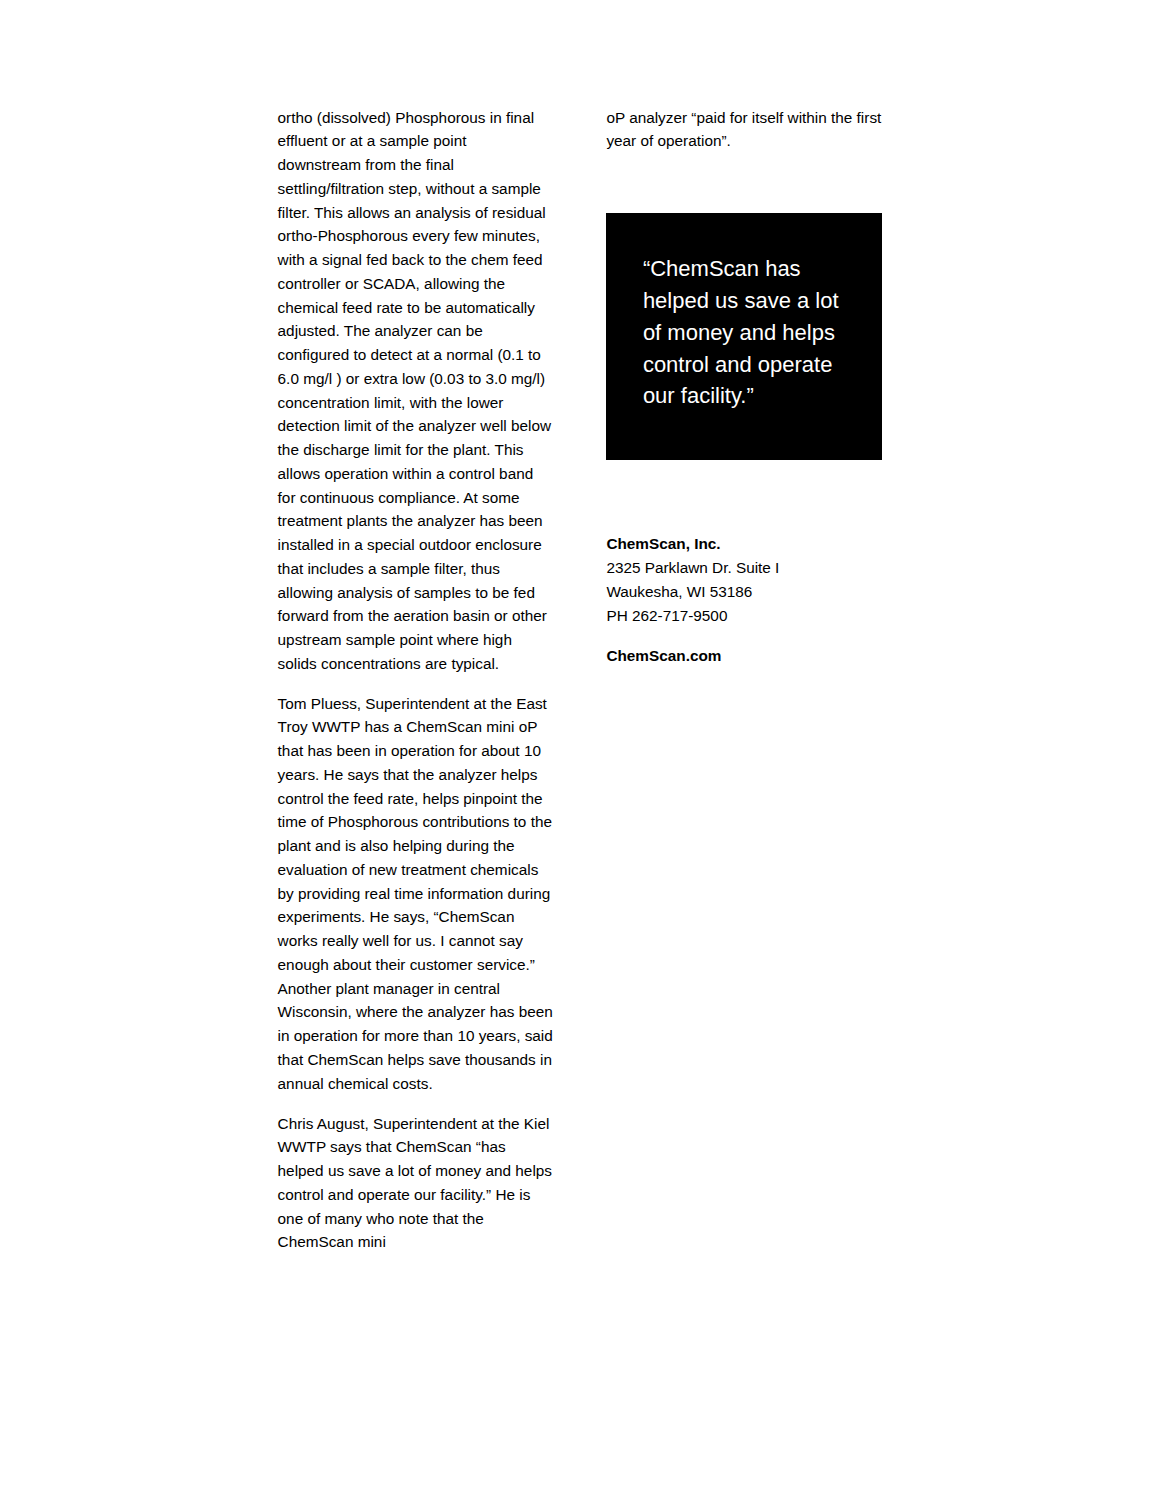ortho (dissolved) Phosphorous in final effluent or at a sample point downstream from the final settling/filtration step, without a sample filter. This allows an analysis of residual ortho-Phosphorous every few minutes, with a signal fed back to the chem feed controller or SCADA, allowing the chemical feed rate to be automatically adjusted. The analyzer can be configured to detect at a normal (0.1 to 6.0 mg/l ) or extra low (0.03 to 3.0 mg/l) concentration limit, with the lower detection limit of the analyzer well below the discharge limit for the plant. This allows operation within a control band for continuous compliance. At some treatment plants the analyzer has been installed in a special outdoor enclosure that includes a sample filter, thus allowing analysis of samples to be fed forward from the aeration basin or other upstream sample point where high solids concentrations are typical.
Tom Pluess, Superintendent at the East Troy WWTP has a ChemScan mini oP that has been in operation for about 10 years. He says that the analyzer helps control the feed rate, helps pinpoint the time of Phosphorous contributions to the plant and is also helping during the evaluation of new treatment chemicals by providing real time information during experiments. He says, “ChemScan works really well for us. I cannot say enough about their customer service.” Another plant manager in central Wisconsin, where the analyzer has been in operation for more than 10 years, said that ChemScan helps save thousands in annual chemical costs.
Chris August, Superintendent at the Kiel WWTP says that ChemScan “has helped us save a lot of money and helps control and operate our facility.” He is one of many who note that the ChemScan mini
oP analyzer “paid for itself within the first year of operation”.
“ChemScan has helped us save a lot of money and helps control and operate our facility.”
ChemScan, Inc.
2325 Parklawn Dr. Suite I
Waukesha, WI 53186
PH 262-717-9500
ChemScan.com